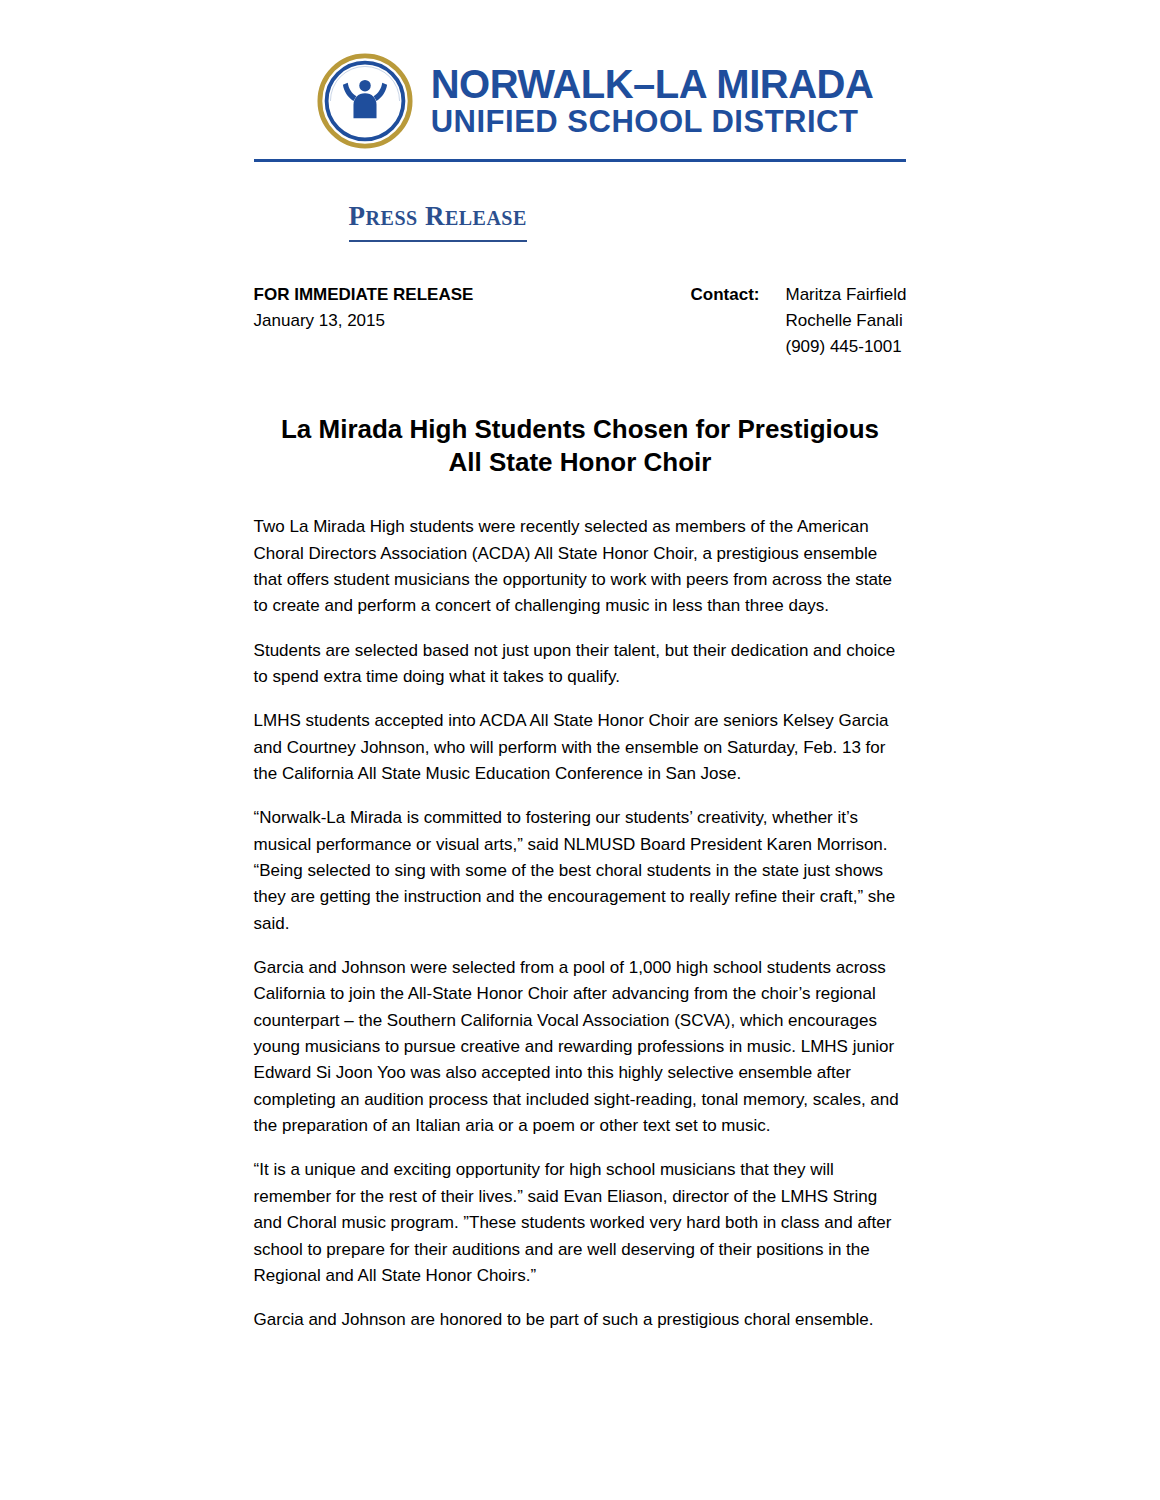NORWALK–LA MIRADA
UNIFIED SCHOOL DISTRICT
PRESS RELEASE
FOR IMMEDIATE RELEASE
January 13, 2015
Contact:
Maritza Fairfield
Rochelle Fanali
(909) 445-1001
La Mirada High Students Chosen for Prestigious
All State Honor Choir
Two La Mirada High students were recently selected as members of the American Choral Directors Association (ACDA) All State Honor Choir, a prestigious ensemble that offers student musicians the opportunity to work with peers from across the state to create and perform a concert of challenging music in less than three days.
Students are selected based not just upon their talent, but their dedication and choice to spend extra time doing what it takes to qualify.
LMHS students accepted into ACDA All State Honor Choir are seniors Kelsey Garcia and Courtney Johnson, who will perform with the ensemble on Saturday, Feb. 13 for the California All State Music Education Conference in San Jose.
“Norwalk-La Mirada is committed to fostering our students’ creativity, whether it’s musical performance or visual arts,” said NLMUSD Board President Karen Morrison. “Being selected to sing with some of the best choral students in the state just shows they are getting the instruction and the encouragement to really refine their craft,” she said.
Garcia and Johnson were selected from a pool of 1,000 high school students across California to join the All-State Honor Choir after advancing from the choir’s regional counterpart – the Southern California Vocal Association (SCVA), which encourages young musicians to pursue creative and rewarding professions in music. LMHS junior Edward Si Joon Yoo was also accepted into this highly selective ensemble after completing an audition process that included sight-reading, tonal memory, scales, and the preparation of an Italian aria or a poem or other text set to music.
“It is a unique and exciting opportunity for high school musicians that they will remember for the rest of their lives.” said Evan Eliason, director of the LMHS String and Choral music program. ”These students worked very hard both in class and after school to prepare for their auditions and are well deserving of their positions in the Regional and All State Honor Choirs.”
Garcia and Johnson are honored to be part of such a prestigious choral ensemble.